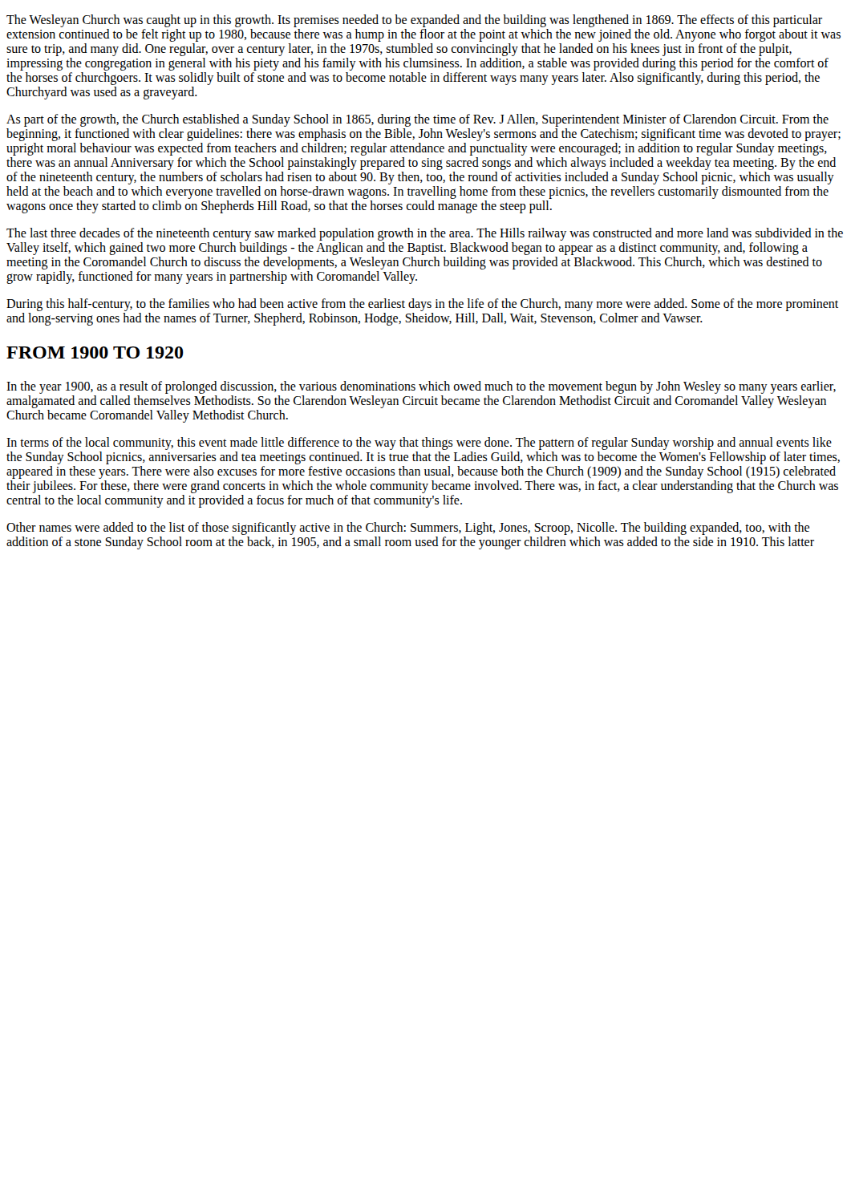The Wesleyan Church was caught up in this growth. Its premises needed to be expanded and the building was lengthened in 1869. The effects of this particular extension continued to be felt right up to 1980, because there was a hump in the floor at the point at which the new joined the old. Anyone who forgot about it was sure to trip, and many did. One regular, over a century later, in the 1970s, stumbled so convincingly that he landed on his knees just in front of the pulpit, impressing the congregation in general with his piety and his family with his clumsiness. In addition, a stable was provided during this period for the comfort of the horses of churchgoers. It was solidly built of stone and was to become notable in different ways many years later. Also significantly, during this period, the Churchyard was used as a graveyard.
As part of the growth, the Church established a Sunday School in 1865, during the time of Rev. J Allen, Superintendent Minister of Clarendon Circuit. From the beginning, it functioned with clear guidelines: there was emphasis on the Bible, John Wesley's sermons and the Catechism; significant time was devoted to prayer; upright moral behaviour was expected from teachers and children; regular attendance and punctuality were encouraged; in addition to regular Sunday meetings, there was an annual Anniversary for which the School painstakingly prepared to sing sacred songs and which always included a weekday tea meeting. By the end of the nineteenth century, the numbers of scholars had risen to about 90. By then, too, the round of activities included a Sunday School picnic, which was usually held at the beach and to which everyone travelled on horse-drawn wagons. In travelling home from these picnics, the revellers customarily dismounted from the wagons once they started to climb on Shepherds Hill Road, so that the horses could manage the steep pull.
The last three decades of the nineteenth century saw marked population growth in the area. The Hills railway was constructed and more land was subdivided in the Valley itself, which gained two more Church buildings - the Anglican and the Baptist. Blackwood began to appear as a distinct community, and, following a meeting in the Coromandel Church to discuss the developments, a Wesleyan Church building was provided at Blackwood. This Church, which was destined to grow rapidly, functioned for many years in partnership with Coromandel Valley.
During this half-century, to the families who had been active from the earliest days in the life of the Church, many more were added. Some of the more prominent and long-serving ones had the names of Turner, Shepherd, Robinson, Hodge, Sheidow, Hill, Dall, Wait, Stevenson, Colmer and Vawser.
FROM 1900 TO 1920
In the year 1900, as a result of prolonged discussion, the various denominations which owed much to the movement begun by John Wesley so many years earlier, amalgamated and called themselves Methodists. So the Clarendon Wesleyan Circuit became the Clarendon Methodist Circuit and Coromandel Valley Wesleyan Church became Coromandel Valley Methodist Church.
In terms of the local community, this event made little difference to the way that things were done. The pattern of regular Sunday worship and annual events like the Sunday School picnics, anniversaries and tea meetings continued. It is true that the Ladies Guild, which was to become the Women's Fellowship of later times, appeared in these years. There were also excuses for more festive occasions than usual, because both the Church (1909) and the Sunday School (1915) celebrated their jubilees. For these, there were grand concerts in which the whole community became involved. There was, in fact, a clear understanding that the Church was central to the local community and it provided a focus for much of that community's life.
Other names were added to the list of those significantly active in the Church: Summers, Light, Jones, Scroop, Nicolle. The building expanded, too, with the addition of a stone Sunday School room at the back, in 1905, and a small room used for the younger children which was added to the side in 1910. This latter